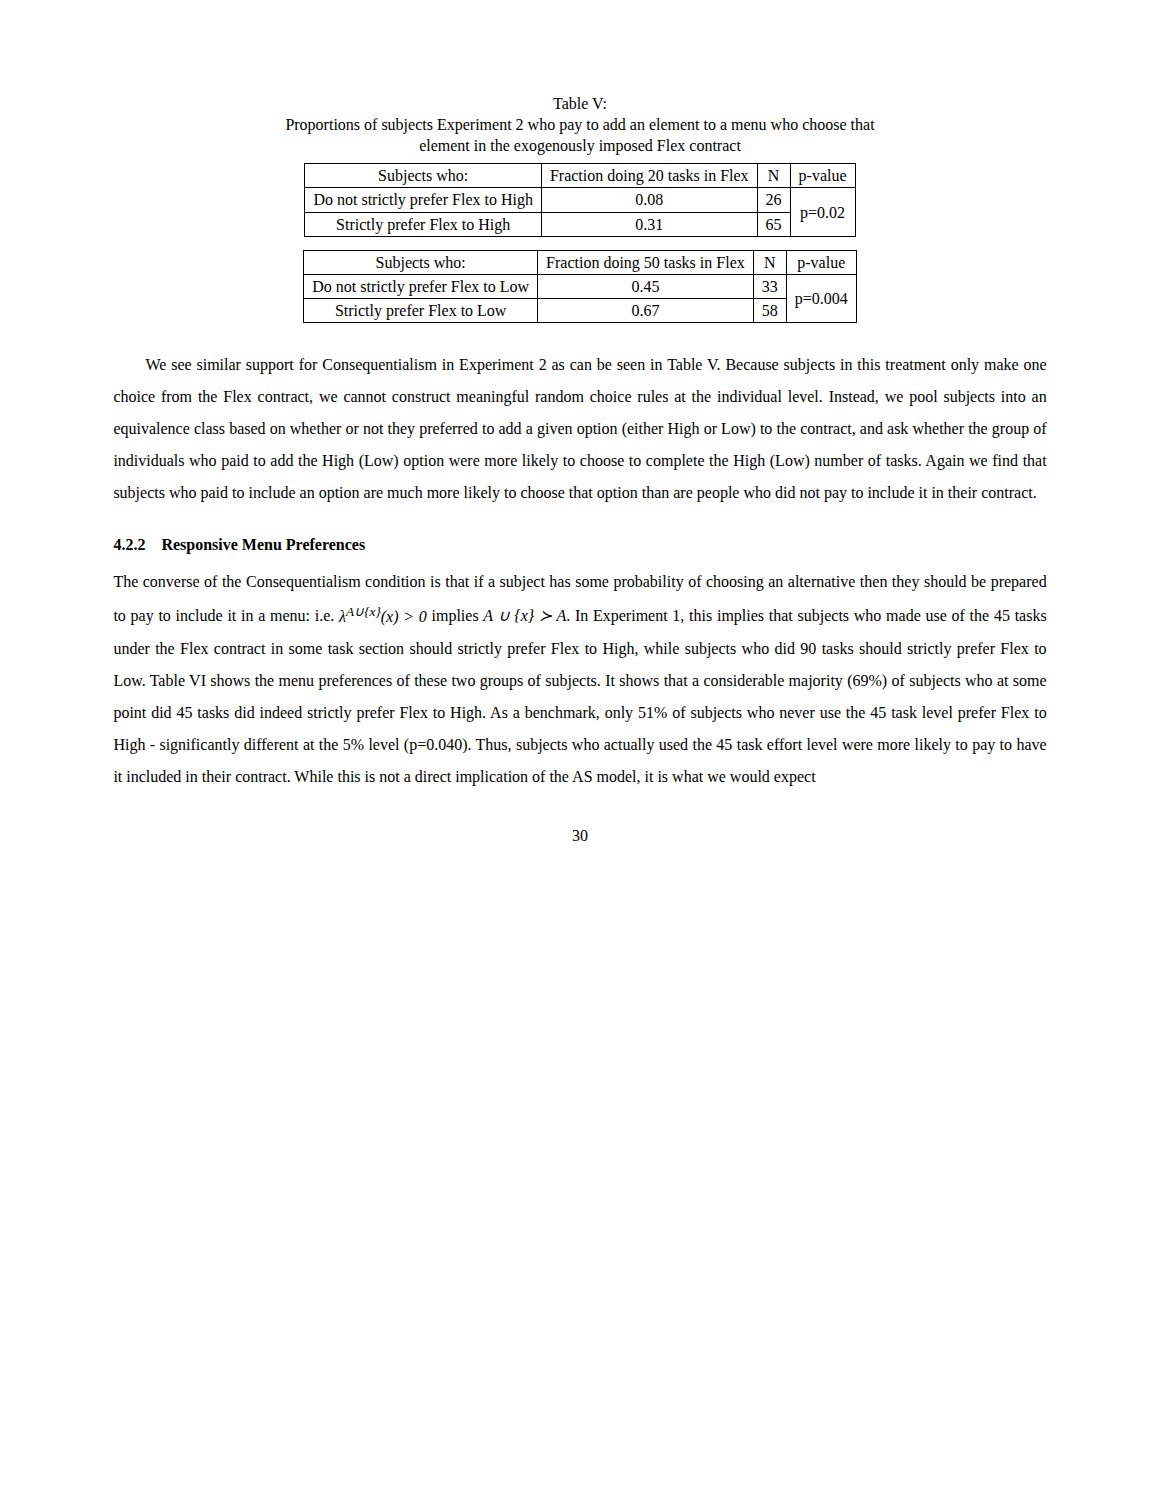Table V:
Proportions of subjects Experiment 2 who pay to add an element to a menu who choose that
element in the exogenously imposed Flex contract
| Subjects who: | Fraction doing 20 tasks in Flex | N | p-value |
| Do not strictly prefer Flex to High | 0.08 | 26 | p=0.02 |
| Strictly prefer Flex to High | 0.31 | 65 |
| Subjects who: | Fraction doing 50 tasks in Flex | N | p-value |
| Do not strictly prefer Flex to Low | 0.45 | 33 | p=0.004 |
| Strictly prefer Flex to Low | 0.67 | 58 |
We see similar support for Consequentialism in Experiment 2 as can be seen in Table V. Because subjects in this treatment only make one choice from the Flex contract, we cannot construct meaningful random choice rules at the individual level. Instead, we pool subjects into an equivalence class based on whether or not they preferred to add a given option (either High or Low) to the contract, and ask whether the group of individuals who paid to add the High (Low) option were more likely to choose to complete the High (Low) number of tasks. Again we find that subjects who paid to include an option are much more likely to choose that option than are people who did not pay to include it in their contract.
4.2.2 Responsive Menu Preferences
The converse of the Consequentialism condition is that if a subject has some probability of choosing an alternative then they should be prepared to pay to include it in a menu: i.e. λA∪{x}(x) > 0 implies A ∪ {x} ≻ A. In Experiment 1, this implies that subjects who made use of the 45 tasks under the Flex contract in some task section should strictly prefer Flex to High, while subjects who did 90 tasks should strictly prefer Flex to Low. Table VI shows the menu preferences of these two groups of subjects. It shows that a considerable majority (69%) of subjects who at some point did 45 tasks did indeed strictly prefer Flex to High. As a benchmark, only 51% of subjects who never use the 45 task level prefer Flex to High - significantly different at the 5% level (p=0.040). Thus, subjects who actually used the 45 task effort level were more likely to pay to have it included in their contract. While this is not a direct implication of the AS model, it is what we would expect
30